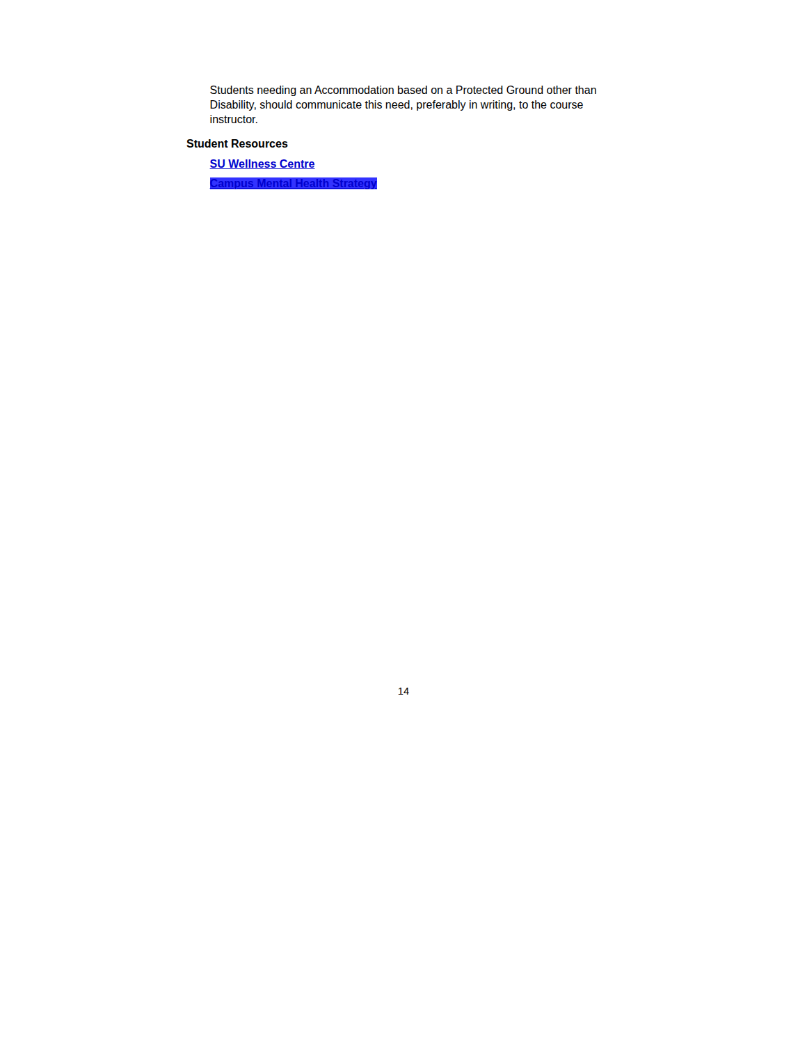Students needing an Accommodation based on a Protected Ground other than Disability, should communicate this need, preferably in writing, to the course instructor.
Student Resources
SU Wellness Centre
Campus Mental Health Strategy
14